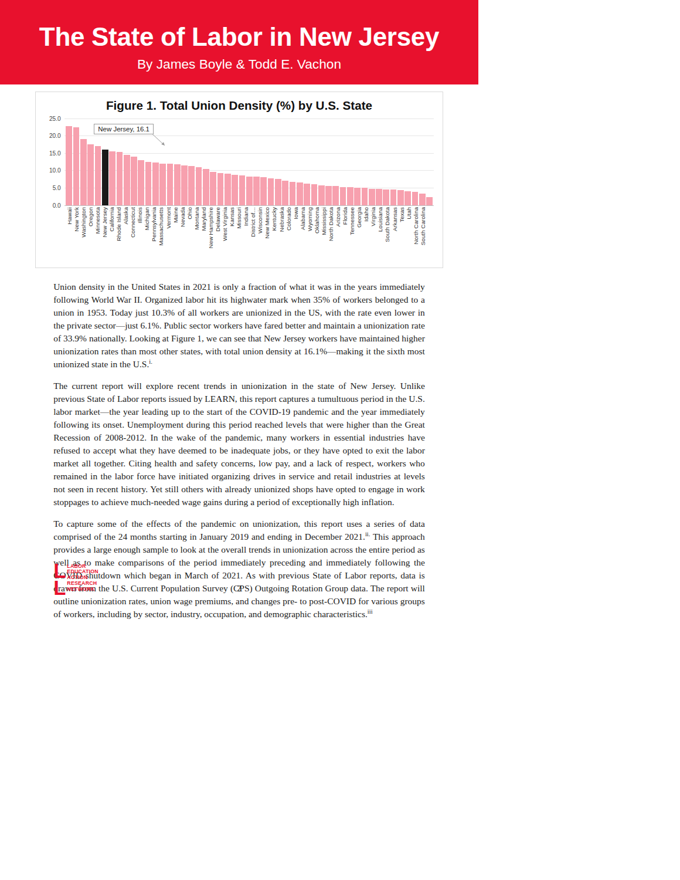The State of Labor in New Jersey
By James Boyle & Todd E. Vachon
Figure 1. Total Union Density (%) by U.S. State
25.0 20.0 15.0 10.0 5.0 0.0
New Jersey, 16.1
Hawaii
New York
Washington
Oregon
Minnesota
New Jersey
California
Rhode Island
Alaska
Connecticut
Illinois
Michigan
Pennsylvania
Massachusetts
Vermont
Maine
Nevada
Ohio
Montana
Maryland
New Hampshire
Delaware
West Virginia
Kansas
Missouri
Indiana
District of…
Wisconsin
New Mexico
Kentucky
Nebraska
Colorado
Iowa
Alabama
Wyoming
Oklahoma
Mississippi
North Dakota
Arizona
Florida
Tennessee
Georgia
Idaho
Virginia
Louisiana
South Dakota
Arkansas
Texas
Utah
North Carolina
South Carolina
Union density in the United States in 2021 is only a fraction of what it was in the years immediately following World War II. Organized labor hit its highwater mark when 35% of workers belonged to a union in 1953. Today just 10.3% of all workers are unionized in the US, with the rate even lower in the private sector—just 6.1%. Public sector workers have fared better and maintain a unionization rate of 33.9% nationally. Looking at Figure 1, we can see that New Jersey workers have maintained higher unionization rates than most other states, with total union density at 16.1%—making it the sixth most unionized state in the U.S.i.
The current report will explore recent trends in unionization in the state of New Jersey. Unlike previous State of Labor reports issued by LEARN, this report captures a tumultuous period in the U.S. labor market—the year leading up to the start of the COVID-19 pandemic and the year immediately following its onset. Unemployment during this period reached levels that were higher than the Great Recession of 2008-2012. In the wake of the pandemic, many workers in essential industries have refused to accept what they have deemed to be inadequate jobs, or they have opted to exit the labor market all together. Citing health and safety concerns, low pay, and a lack of respect, workers who remained in the labor force have initiated organizing drives in service and retail industries at levels not seen in recent history. Yet still others with already unionized shops have opted to engage in work stoppages to achieve much-needed wage gains during a period of exceptionally high inflation.
To capture some of the effects of the pandemic on unionization, this report uses a series of data comprised of the 24 months starting in January 2019 and ending in December 2021.ii. This approach provides a large enough sample to look at the overall trends in unionization across the entire period as well as to make comparisons of the period immediately preceding and immediately following the COVID shutdown which began in March of 2021. As with previous State of Labor reports, data is drawn from the U.S. Current Population Survey (CPS) Outgoing Rotation Group data. The report will outline unionization rates, union wage premiums, and changes pre- to post-COVID for various groups of workers, including by sector, industry, occupation, and demographic characteristics.iii
L
L
LABOR
EDUCATION
ACTION
RESEARCH
NETWORK
2